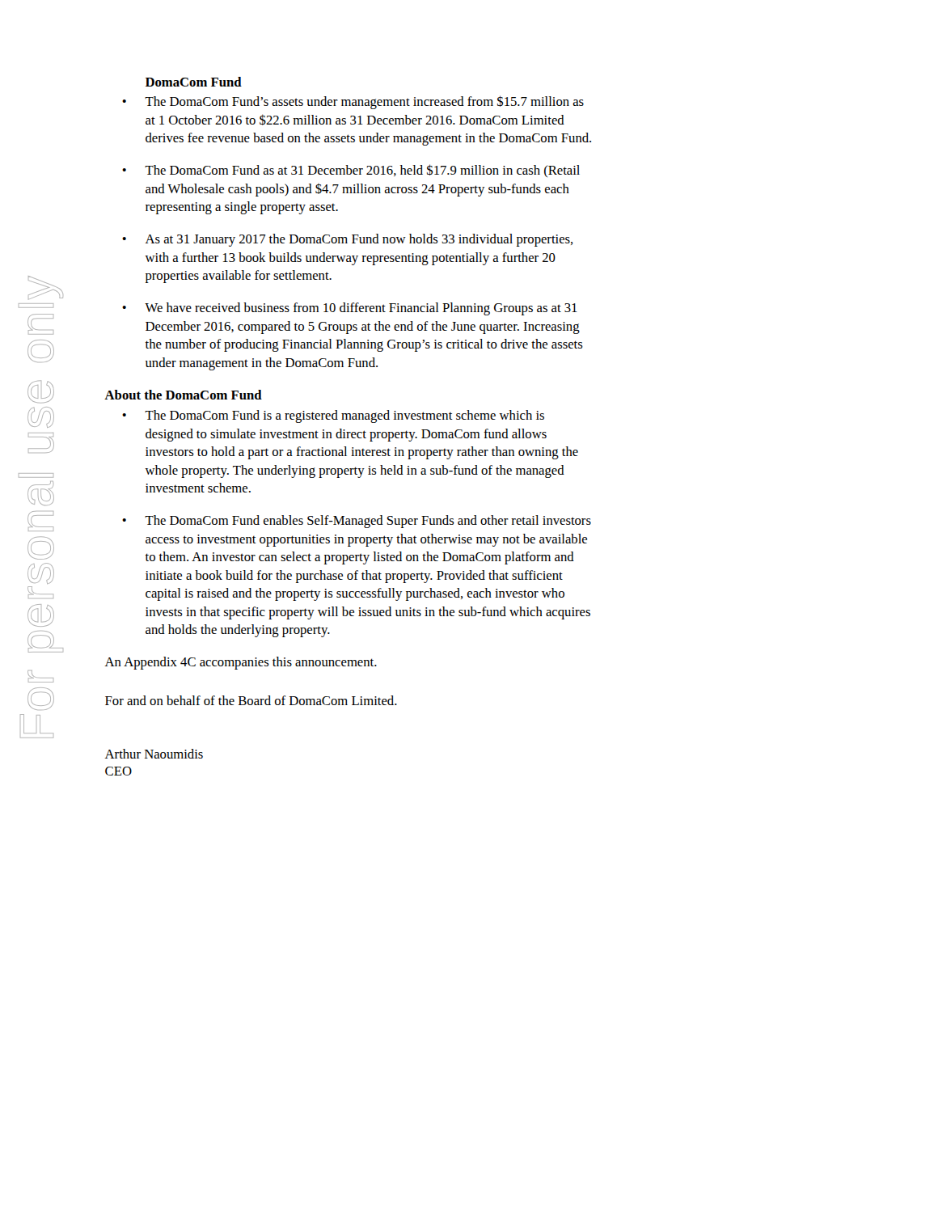For personal use only
DomaCom Fund
The DomaCom Fund’s assets under management increased from $15.7 million as at 1 October 2016 to $22.6 million as 31 December 2016. DomaCom Limited derives fee revenue based on the assets under management in the DomaCom Fund.
The DomaCom Fund as at 31 December 2016, held $17.9 million in cash (Retail and Wholesale cash pools) and $4.7 million across 24 Property sub-funds each representing a single property asset.
As at 31 January 2017 the DomaCom Fund now holds 33 individual properties, with a further 13 book builds underway representing potentially a further 20 properties available for settlement.
We have received business from 10 different Financial Planning Groups as at 31 December 2016, compared to 5 Groups at the end of the June quarter. Increasing the number of producing Financial Planning Group’s is critical to drive the assets under management in the DomaCom Fund.
About the DomaCom Fund
The DomaCom Fund is a registered managed investment scheme which is designed to simulate investment in direct property. DomaCom fund allows investors to hold a part or a fractional interest in property rather than owning the whole property. The underlying property is held in a sub-fund of the managed investment scheme.
The DomaCom Fund enables Self-Managed Super Funds and other retail investors access to investment opportunities in property that otherwise may not be available to them. An investor can select a property listed on the DomaCom platform and initiate a book build for the purchase of that property. Provided that sufficient capital is raised and the property is successfully purchased, each investor who invests in that specific property will be issued units in the sub-fund which acquires and holds the underlying property.
An Appendix 4C accompanies this announcement.
For and on behalf of the Board of DomaCom Limited.
Arthur Naoumidis
CEO